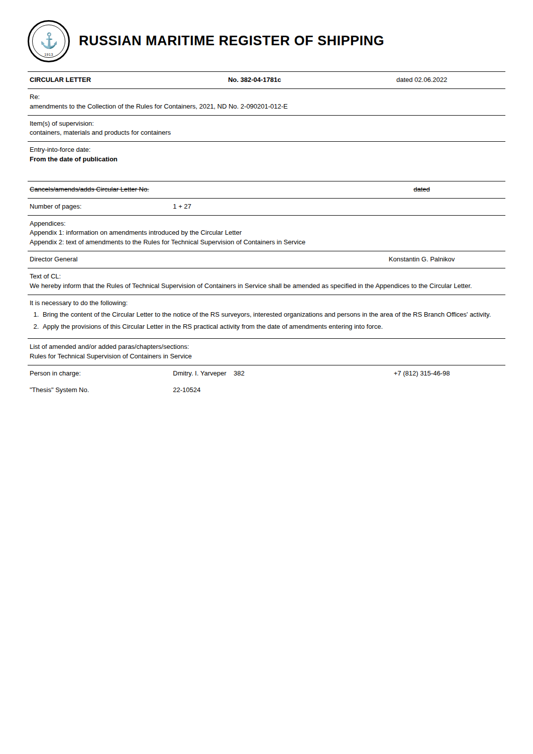⚓ 1913
RUSSIAN MARITIME REGISTER OF SHIPPING
| CIRCULAR LETTER | No. 382-04-1781c | dated 02.06.2022 |
| Re: amendments to the Collection of the Rules for Containers, 2021, ND No. 2-090201-012-E |
| Item(s) of supervision: containers, materials and products for containers |
| Entry-into-force date: From the date of publication |
| Cancels/amends/adds Circular Letter No. | dated |
| Number of pages: | 1 + 27 |
| Appendices: Appendix 1: information on amendments introduced by the Circular Letter Appendix 2: text of amendments to the Rules for Technical Supervision of Containers in Service |
| Director General | Konstantin G. Palnikov |
| Text of CL: We hereby inform that the Rules of Technical Supervision of Containers in Service shall be amended as specified in the Appendices to the Circular Letter. |
| It is necessary to do the following: Bring the content of the Circular Letter to the notice of the RS surveyors, interested organizations and persons in the area of the RS Branch Offices' activity. Apply the provisions of this Circular Letter in the RS practical activity from the date of amendments entering into force. |
| List of amended and/or added paras/chapters/sections: Rules for Technical Supervision of Containers in Service |
| Person in charge: | Dmitry. I. Yarveper 382 | +7 (812) 315-46-98 |
| "Thesis" System No. | 22-10524 |